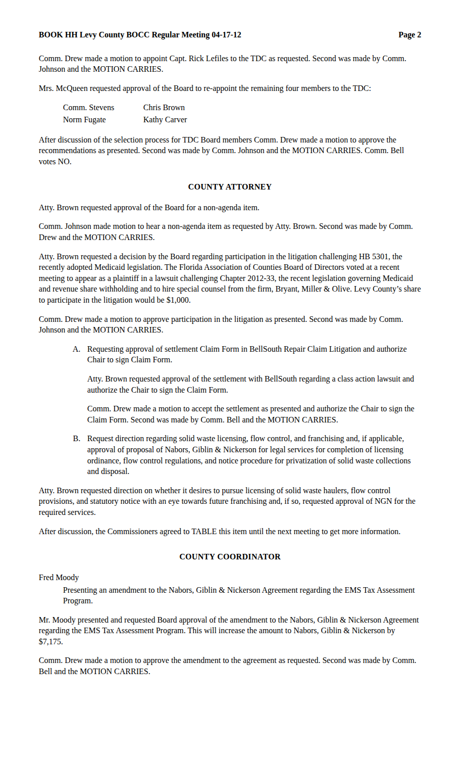BOOK HH Levy County BOCC Regular Meeting 04-17-12
Page 2
Comm. Drew made a motion to appoint Capt. Rick Lefiles to the TDC as requested. Second was made by Comm. Johnson and the MOTION CARRIES.
Mrs. McQueen requested approval of the Board to re-appoint the remaining four members to the TDC:
| Comm. Stevens | Chris Brown |
| Norm Fugate | Kathy Carver |
After discussion of the selection process for TDC Board members Comm. Drew made a motion to approve the recommendations as presented. Second was made by Comm. Johnson and the MOTION CARRIES. Comm. Bell votes NO.
COUNTY ATTORNEY
Atty. Brown requested approval of the Board for a non-agenda item.
Comm. Johnson made motion to hear a non-agenda item as requested by Atty. Brown. Second was made by Comm. Drew and the MOTION CARRIES.
Atty. Brown requested a decision by the Board regarding participation in the litigation challenging HB 5301, the recently adopted Medicaid legislation. The Florida Association of Counties Board of Directors voted at a recent meeting to appear as a plaintiff in a lawsuit challenging Chapter 2012-33, the recent legislation governing Medicaid and revenue share withholding and to hire special counsel from the firm, Bryant, Miller & Olive. Levy County’s share to participate in the litigation would be $1,000.
Comm. Drew made a motion to approve participation in the litigation as presented. Second was made by Comm. Johnson and the MOTION CARRIES.
Requesting approval of settlement Claim Form in BellSouth Repair Claim Litigation and authorize Chair to sign Claim Form.
Atty. Brown requested approval of the settlement with BellSouth regarding a class action lawsuit and authorize the Chair to sign the Claim Form.
Comm. Drew made a motion to accept the settlement as presented and authorize the Chair to sign the Claim Form. Second was made by Comm. Bell and the MOTION CARRIES.
Request direction regarding solid waste licensing, flow control, and franchising and, if applicable, approval of proposal of Nabors, Giblin & Nickerson for legal services for completion of licensing ordinance, flow control regulations, and notice procedure for privatization of solid waste collections and disposal.
Atty. Brown requested direction on whether it desires to pursue licensing of solid waste haulers, flow control provisions, and statutory notice with an eye towards future franchising and, if so, requested approval of NGN for the required services.
After discussion, the Commissioners agreed to TABLE this item until the next meeting to get more information.
COUNTY COORDINATOR
Fred Moody
Presenting an amendment to the Nabors, Giblin & Nickerson Agreement regarding the EMS Tax Assessment Program.
Mr. Moody presented and requested Board approval of the amendment to the Nabors, Giblin & Nickerson Agreement regarding the EMS Tax Assessment Program. This will increase the amount to Nabors, Giblin & Nickerson by $7,175.
Comm. Drew made a motion to approve the amendment to the agreement as requested. Second was made by Comm. Bell and the MOTION CARRIES.